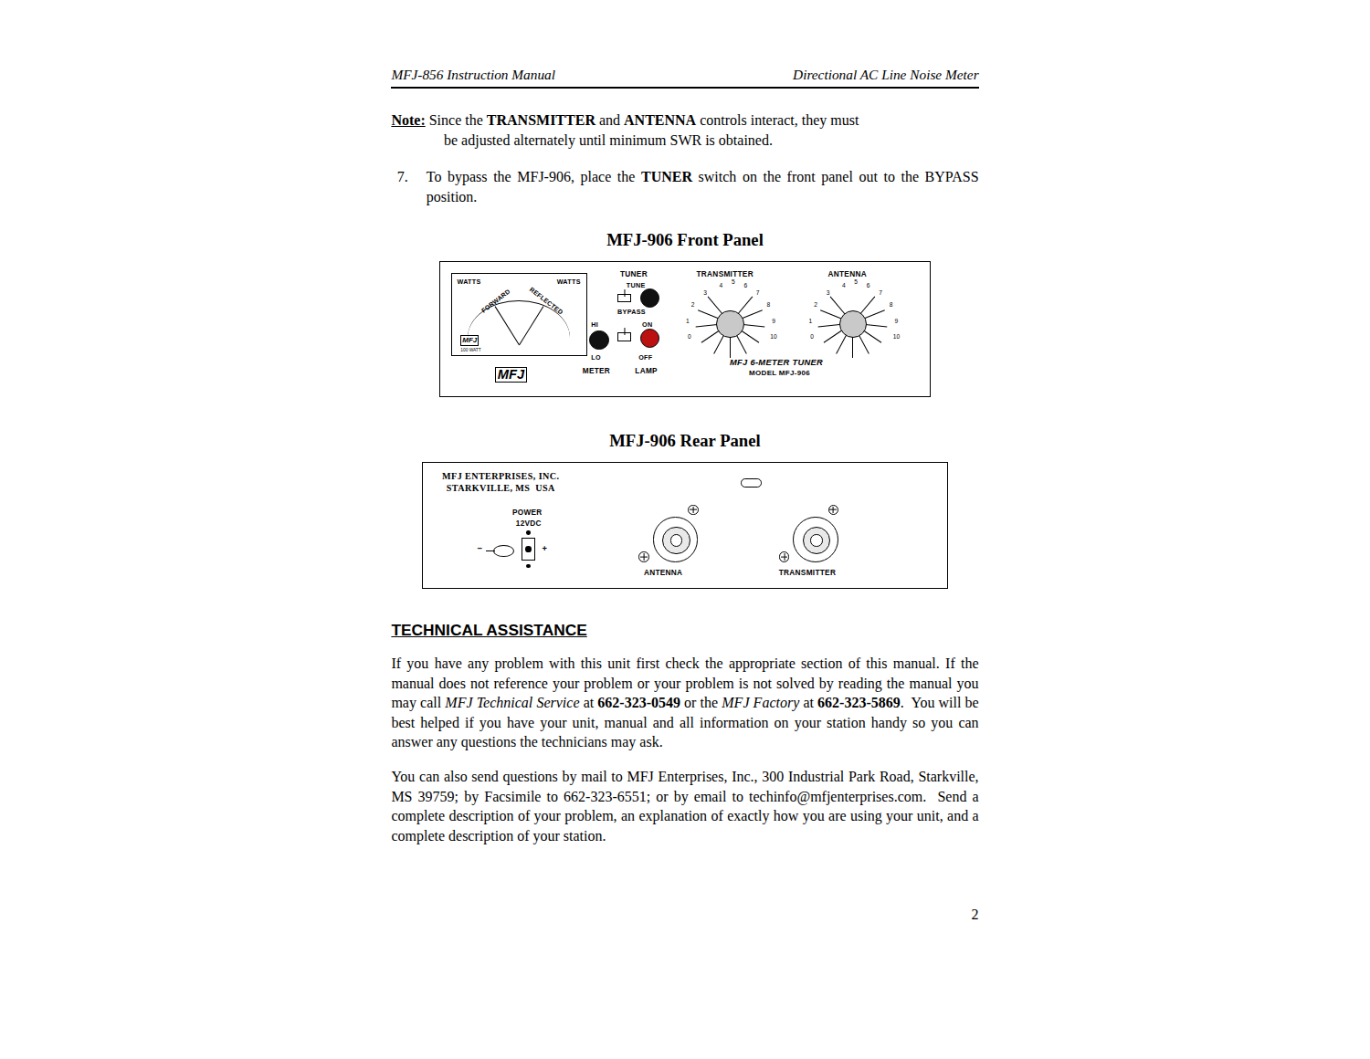MFJ-856 Instruction Manual Directional AC Line Noise Meter
Note: Since the TRANSMITTER and ANTENNA controls interact, they must be adjusted alternately until minimum SWR is obtained.
7. To bypass the MFJ-906, place the TUNER switch on the front panel out to the BYPASS position.
MFJ-906 Front Panel
WATTS WATTS
FORWARD REFLECTED
MFJ 100 WATT
MFJ TUNER TUNE
BYPASS HI
LO METER ON
OFF LAMP TRANSMITTER
0 1 2 3 4 5 6 7 8 9 10
ANTENNA
0 1 2 3 4 5 6 7 8 9 10
MFJ 6-METER TUNER MODEL MFJ-906
MFJ-906 Rear Panel
MFJ ENTERPRISES, INC.
STARKVILLE, MS USA
POWER 12VDC
− +
ANTENNA
TRANSMITTER
TECHNICAL ASSISTANCE
If you have any problem with this unit first check the appropriate section of this manual. If the manual does not reference your problem or your problem is not solved by reading the manual you may call MFJ Technical Service at 662-323-0549 or the MFJ Factory at 662-323-5869. You will be best helped if you have your unit, manual and all information on your station handy so you can answer any questions the technicians may ask.
You can also send questions by mail to MFJ Enterprises, Inc., 300 Industrial Park Road, Starkville, MS 39759; by Facsimile to 662-323-6551; or by email to techinfo@mfjenterprises.com. Send a complete description of your problem, an explanation of exactly how you are using your unit, and a complete description of your station.
2